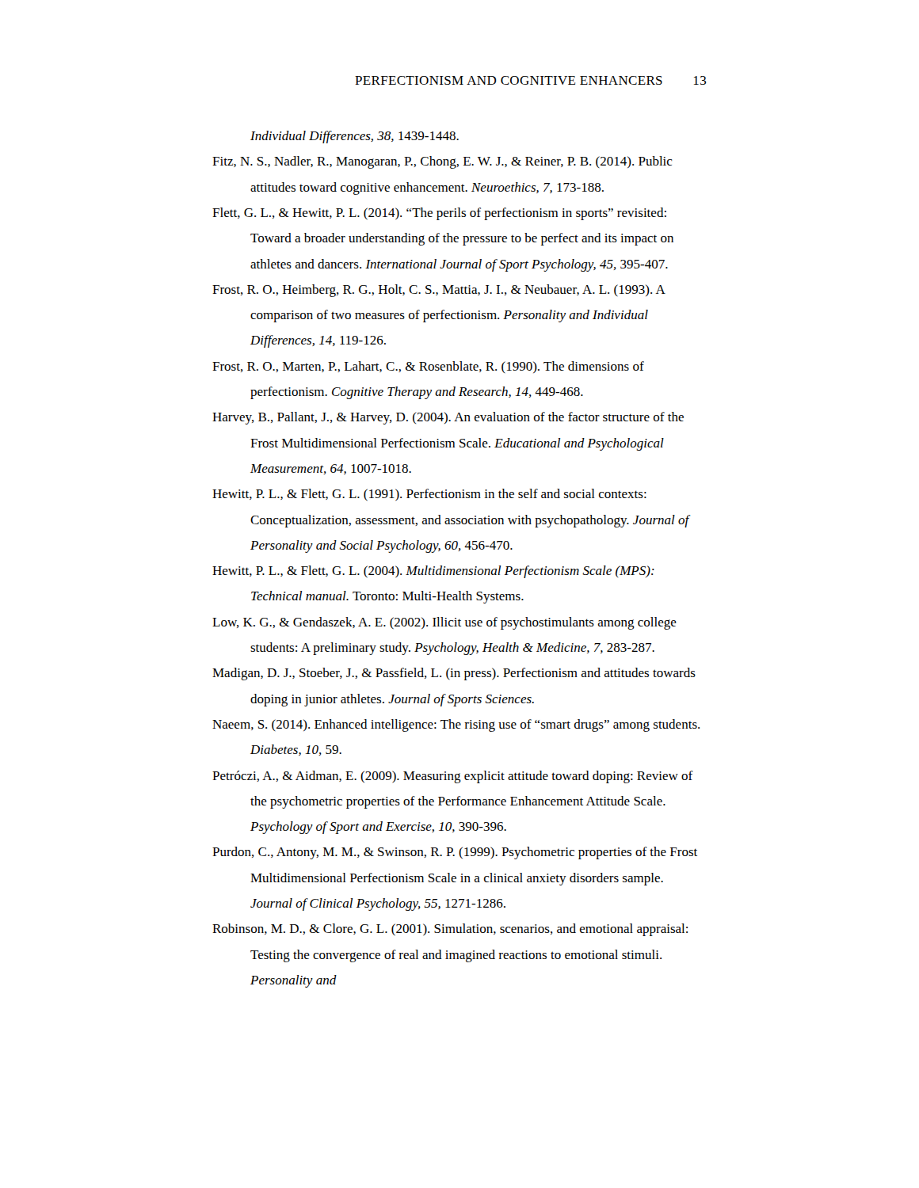Perfectionism and Cognitive Enhancers 13
Individual Differences, 38, 1439-1448.
Fitz, N. S., Nadler, R., Manogaran, P., Chong, E. W. J., & Reiner, P. B. (2014). Public attitudes toward cognitive enhancement. Neuroethics, 7, 173-188.
Flett, G. L., & Hewitt, P. L. (2014). “The perils of perfectionism in sports” revisited: Toward a broader understanding of the pressure to be perfect and its impact on athletes and dancers. International Journal of Sport Psychology, 45, 395-407.
Frost, R. O., Heimberg, R. G., Holt, C. S., Mattia, J. I., & Neubauer, A. L. (1993). A comparison of two measures of perfectionism. Personality and Individual Differences, 14, 119-126.
Frost, R. O., Marten, P., Lahart, C., & Rosenblate, R. (1990). The dimensions of perfectionism. Cognitive Therapy and Research, 14, 449-468.
Harvey, B., Pallant, J., & Harvey, D. (2004). An evaluation of the factor structure of the Frost Multidimensional Perfectionism Scale. Educational and Psychological Measurement, 64, 1007-1018.
Hewitt, P. L., & Flett, G. L. (1991). Perfectionism in the self and social contexts: Conceptualization, assessment, and association with psychopathology. Journal of Personality and Social Psychology, 60, 456-470.
Hewitt, P. L., & Flett, G. L. (2004). Multidimensional Perfectionism Scale (MPS): Technical manual. Toronto: Multi-Health Systems.
Low, K. G., & Gendaszek, A. E. (2002). Illicit use of psychostimulants among college students: A preliminary study. Psychology, Health & Medicine, 7, 283-287.
Madigan, D. J., Stoeber, J., & Passfield, L. (in press). Perfectionism and attitudes towards doping in junior athletes. Journal of Sports Sciences.
Naeem, S. (2014). Enhanced intelligence: The rising use of “smart drugs” among students. Diabetes, 10, 59.
Petróczi, A., & Aidman, E. (2009). Measuring explicit attitude toward doping: Review of the psychometric properties of the Performance Enhancement Attitude Scale. Psychology of Sport and Exercise, 10, 390-396.
Purdon, C., Antony, M. M., & Swinson, R. P. (1999). Psychometric properties of the Frost Multidimensional Perfectionism Scale in a clinical anxiety disorders sample. Journal of Clinical Psychology, 55, 1271-1286.
Robinson, M. D., & Clore, G. L. (2001). Simulation, scenarios, and emotional appraisal: Testing the convergence of real and imagined reactions to emotional stimuli. Personality and